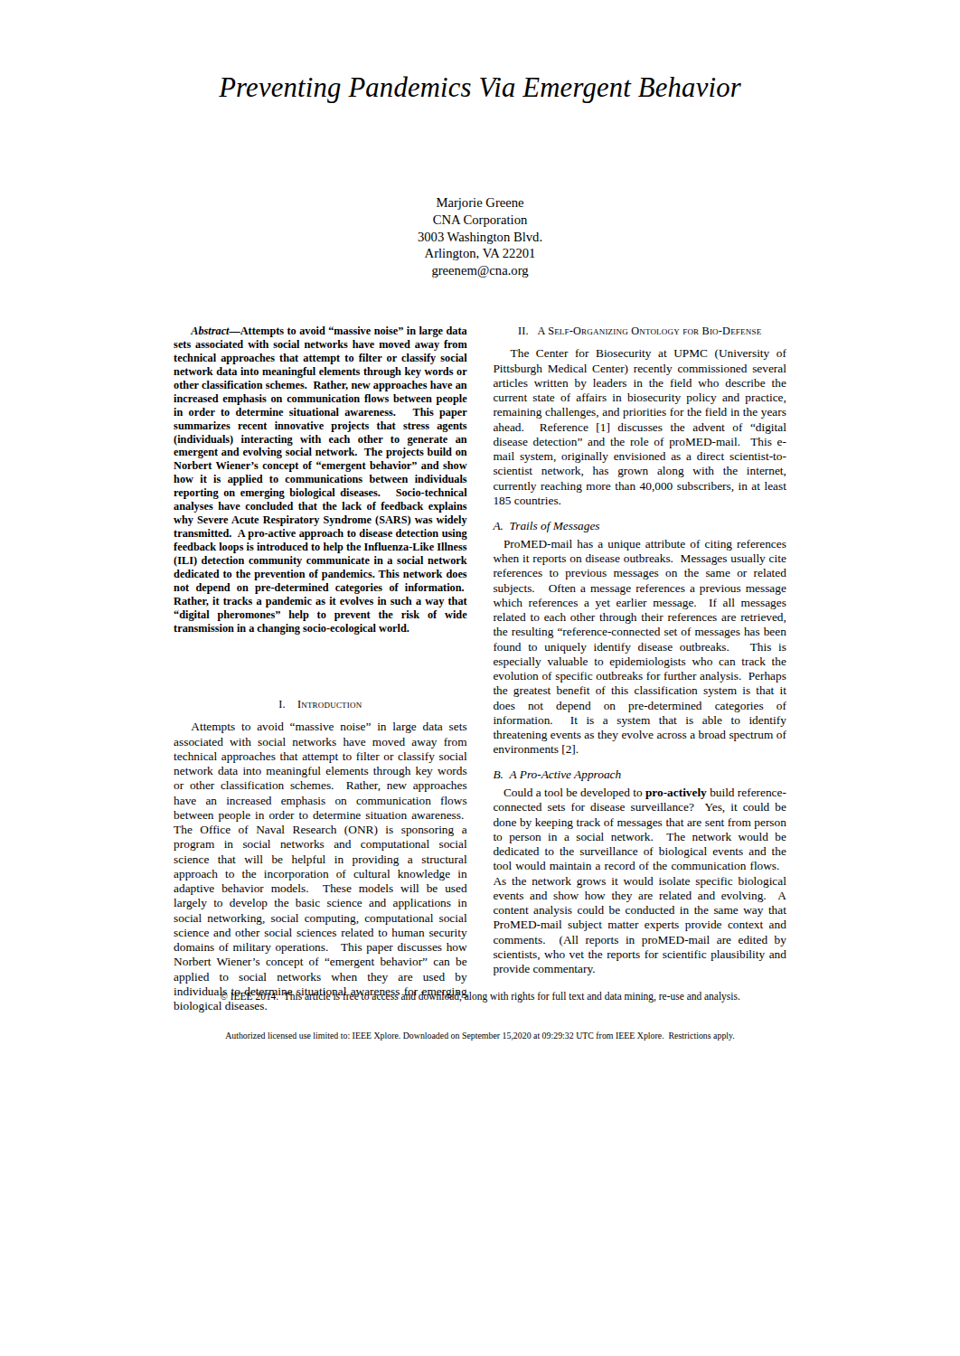Preventing Pandemics Via Emergent Behavior
Marjorie Greene
CNA Corporation
3003 Washington Blvd.
Arlington, VA 22201
greenem@cna.org
Abstract—Attempts to avoid “massive noise” in large data sets associated with social networks have moved away from technical approaches that attempt to filter or classify social network data into meaningful elements through key words or other classification schemes. Rather, new approaches have an increased emphasis on communication flows between people in order to determine situational awareness. This paper summarizes recent innovative projects that stress agents (individuals) interacting with each other to generate an emergent and evolving social network. The projects build on Norbert Wiener’s concept of “emergent behavior” and show how it is applied to communications between individuals reporting on emerging biological diseases. Socio-technical analyses have concluded that the lack of feedback explains why Severe Acute Respiratory Syndrome (SARS) was widely transmitted. A pro-active approach to disease detection using feedback loops is introduced to help the Influenza-Like Illness (ILI) detection community communicate in a social network dedicated to the prevention of pandemics. This network does not depend on pre-determined categories of information. Rather, it tracks a pandemic as it evolves in such a way that “digital pheromones” help to prevent the risk of wide transmission in a changing socio-ecological world.
I. Introduction
Attempts to avoid “massive noise” in large data sets associated with social networks have moved away from technical approaches that attempt to filter or classify social network data into meaningful elements through key words or other classification schemes. Rather, new approaches have an increased emphasis on communication flows between people in order to determine situation awareness. The Office of Naval Research (ONR) is sponsoring a program in social networks and computational social science that will be helpful in providing a structural approach to the incorporation of cultural knowledge in adaptive behavior models. These models will be used largely to develop the basic science and applications in social networking, social computing, computational social science and other social sciences related to human security domains of military operations. This paper discusses how Norbert Wiener’s concept of “emergent behavior” can be applied to social networks when they are used by individuals to determine situational awareness for emerging biological diseases.
II. A Self-Organizing Ontology for Bio-Defense
The Center for Biosecurity at UPMC (University of Pittsburgh Medical Center) recently commissioned several articles written by leaders in the field who describe the current state of affairs in biosecurity policy and practice, remaining challenges, and priorities for the field in the years ahead. Reference [1] discusses the advent of “digital disease detection” and the role of proMED-mail. This e-mail system, originally envisioned as a direct scientist-to-scientist network, has grown along with the internet, currently reaching more than 40,000 subscribers, in at least 185 countries.
A. Trails of Messages
ProMED-mail has a unique attribute of citing references when it reports on disease outbreaks. Messages usually cite references to previous messages on the same or related subjects. Often a message references a previous message which references a yet earlier message. If all messages related to each other through their references are retrieved, the resulting “reference-connected set of messages has been found to uniquely identify disease outbreaks. This is especially valuable to epidemiologists who can track the evolution of specific outbreaks for further analysis. Perhaps the greatest benefit of this classification system is that it does not depend on pre-determined categories of information. It is a system that is able to identify threatening events as they evolve across a broad spectrum of environments [2].
B. A Pro-Active Approach
Could a tool be developed to pro-actively build reference-connected sets for disease surveillance? Yes, it could be done by keeping track of messages that are sent from person to person in a social network. The network would be dedicated to the surveillance of biological events and the tool would maintain a record of the communication flows. As the network grows it would isolate specific biological events and show how they are related and evolving. A content analysis could be conducted in the same way that ProMED-mail subject matter experts provide context and comments. (All reports in proMED-mail are edited by scientists, who vet the reports for scientific plausibility and provide commentary.
© IEEE 2014. This article is free to access and download, along with rights for full text and data mining, re-use and analysis.
Authorized licensed use limited to: IEEE Xplore. Downloaded on September 15,2020 at 09:29:32 UTC from IEEE Xplore. Restrictions apply.